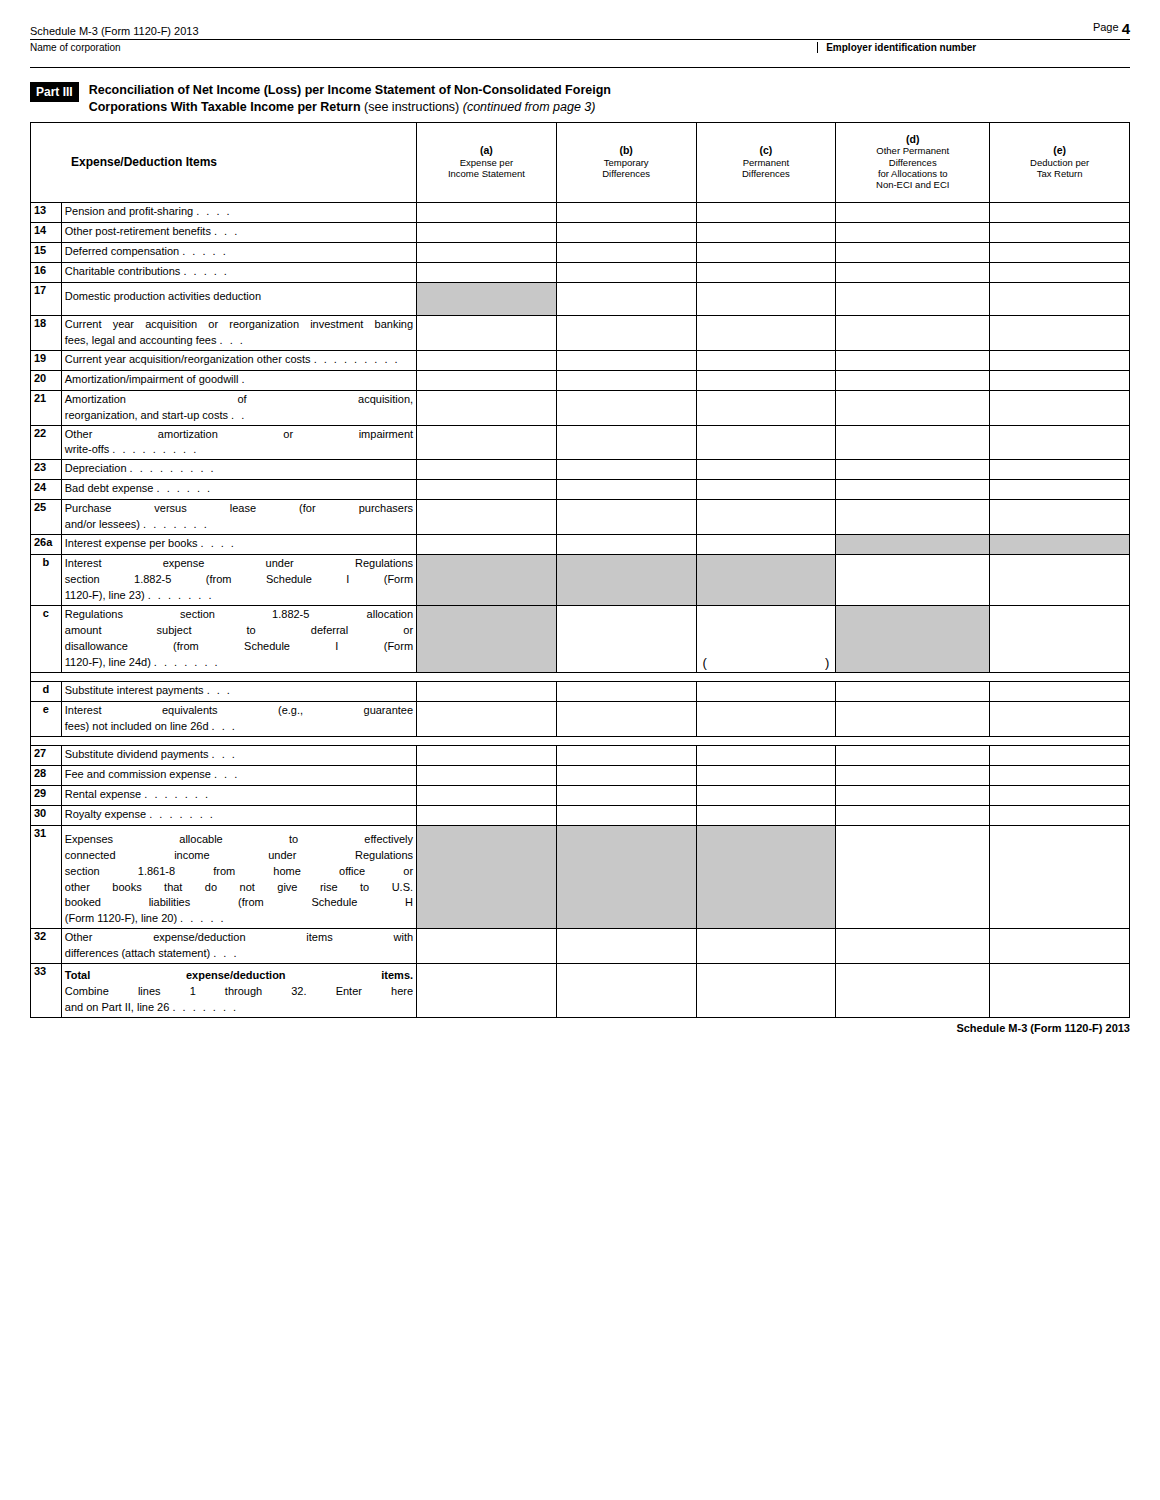Schedule M-3 (Form 1120-F) 2013
Page 4
Name of corporation
Employer identification number
Part III
Reconciliation of Net Income (Loss) per Income Statement of Non-Consolidated Foreign
Corporations With Taxable Income per Return (see instructions) (continued from page 3)
| Expense/Deduction Items | (a) Expense per Income Statement | (b) Temporary Differences | (c) Permanent Differences | (d) Other Permanent Differences for Allocations to Non-ECI and ECI | (e) Deduction per Tax Return |
| --- | --- | --- | --- | --- | --- |
| 13 | Pension and profit-sharing . . . . | | | | | |
| 14 | Other post-retirement benefits . . . | | | | | |
| 15 | Deferred compensation . . . . . | | | | | |
| 16 | Charitable contributions . . . . . | | | | | |
| 17 | Domestic production activities deduction | | | | | |
| 18 | Current year acquisition or reorganization investment banking fees, legal and accounting fees . . . | | | | | |
| 19 | Current year acquisition/reorganization other costs . . . . . . . . . | | | | | |
| 20 | Amortization/impairment of goodwill . | | | | | |
| 21 | Amortization of acquisition, reorganization, and start-up costs . . | | | | | |
| 22 | Other amortization or impairment write-offs . . . . . . . . . | | | | | |
| 23 | Depreciation . . . . . . . . . | | | | | |
| 24 | Bad debt expense . . . . . . | | | | | |
| 25 | Purchase versus lease (for purchasers and/or lessees) . . . . . . . | | | | | |
| 26a | Interest expense per books . . . . | | | | | |
| b | Interest expense under Regulations section 1.882-5 (from Schedule I (Form 1120-F), line 23) . . . . . . . | | | | | |
| c | Regulations section 1.882-5 allocation amount subject to deferral or disallowance (from Schedule I (Form 1120-F), line 24d) . . . . . . . | | | ( ) | | |
| d | Substitute interest payments . . . | | | | | |
| e | Interest equivalents (e.g., guarantee fees) not included on line 26d . . . | | | | | |
| 27 | Substitute dividend payments . . . | | | | | |
| 28 | Fee and commission expense . . . | | | | | |
| 29 | Rental expense . . . . . . . | | | | | |
| 30 | Royalty expense . . . . . . . | | | | | |
| 31 | Expenses allocable to effectively connected income under Regulations section 1.861-8 from home office or other books that do not give rise to U.S. booked liabilities (from Schedule H (Form 1120-F), line 20) . . . . . | | | | | |
| 32 | Other expense/deduction items with differences (attach statement) . . . | | | | | |
| 33 | Total expense/deduction items. Combine lines 1 through 32. Enter here and on Part II, line 26 . . . . . . . | | | | | |
Schedule M-3 (Form 1120-F) 2013